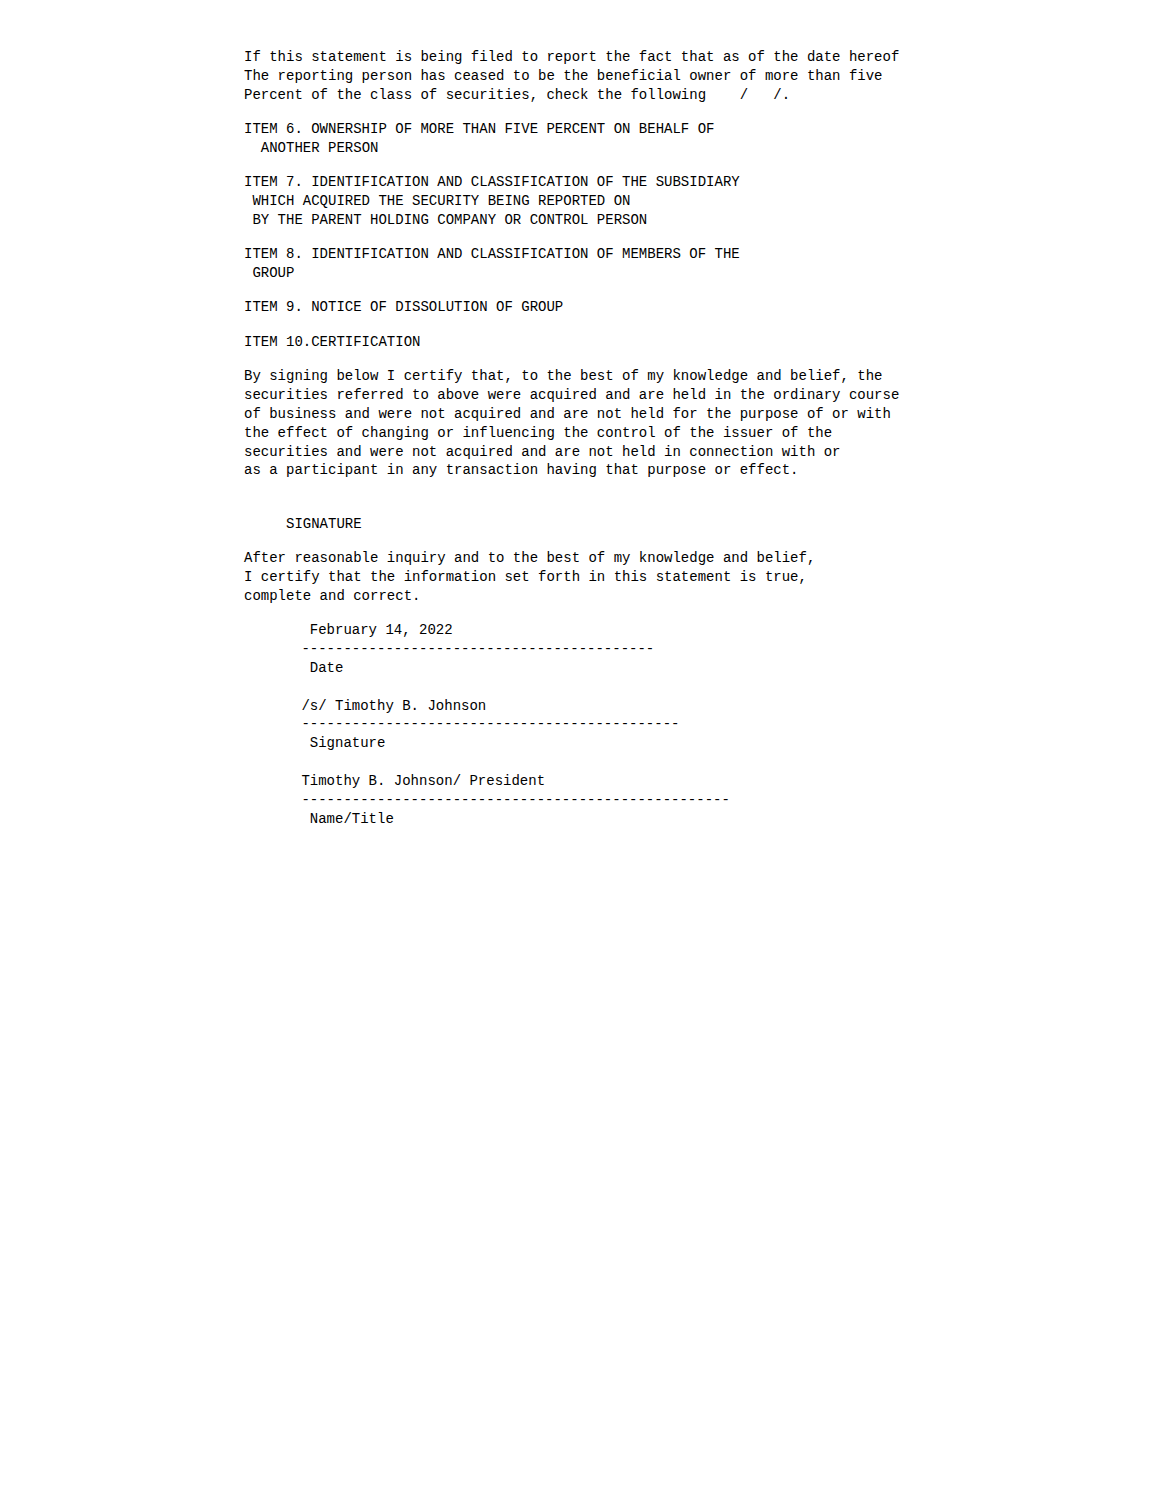If this statement is being filed to report the fact that as of the date hereof
The reporting person has ceased to be the beneficial owner of more than five
Percent of the class of securities, check the following    /   /.
ITEM 6. OWNERSHIP OF MORE THAN FIVE PERCENT ON BEHALF OF
  ANOTHER PERSON
ITEM 7. IDENTIFICATION AND CLASSIFICATION OF THE SUBSIDIARY
 WHICH ACQUIRED THE SECURITY BEING REPORTED ON
 BY THE PARENT HOLDING COMPANY OR CONTROL PERSON
ITEM 8. IDENTIFICATION AND CLASSIFICATION OF MEMBERS OF THE
 GROUP
ITEM 9. NOTICE OF DISSOLUTION OF GROUP
ITEM 10.CERTIFICATION
By signing below I certify that, to the best of my knowledge and belief, the
securities referred to above were acquired and are held in the ordinary course
of business and were not acquired and are not held for the purpose of or with
the effect of changing or influencing the control of the issuer of the
securities and were not acquired and are not held in connection with or
as a participant in any transaction having that purpose or effect.
     SIGNATURE
After reasonable inquiry and to the best of my knowledge and belief,
I certify that the information set forth in this statement is true,
complete and correct.
  February 14, 2022
 ------------------------------------------
  Date

 /s/ Timothy B. Johnson
 ---------------------------------------------
  Signature

 Timothy B. Johnson/ President
 ---------------------------------------------------
  Name/Title